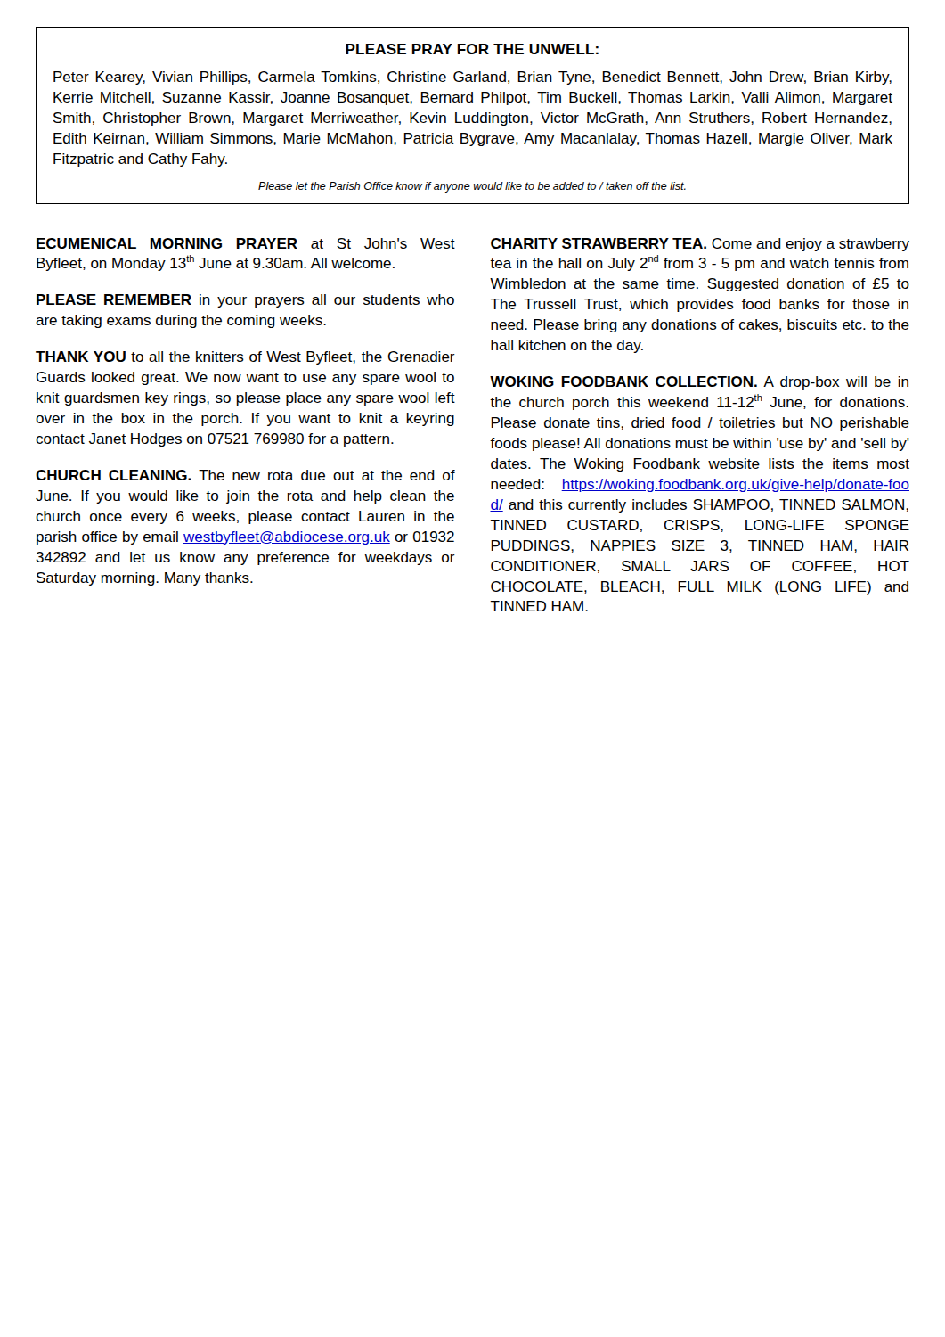PLEASE PRAY FOR THE UNWELL:
Peter Kearey, Vivian Phillips, Carmela Tomkins, Christine Garland, Brian Tyne, Benedict Bennett, John Drew, Brian Kirby, Kerrie Mitchell, Suzanne Kassir, Joanne Bosanquet, Bernard Philpot, Tim Buckell, Thomas Larkin, Valli Alimon, Margaret Smith, Christopher Brown, Margaret Merriweather, Kevin Luddington, Victor McGrath, Ann Struthers, Robert Hernandez, Edith Keirnan, William Simmons, Marie McMahon, Patricia Bygrave, Amy Macanlalay, Thomas Hazell, Margie Oliver, Mark Fitzpatric and Cathy Fahy.
Please let the Parish Office know if anyone would like to be added to / taken off the list.
ECUMENICAL MORNING PRAYER at St John's West Byfleet, on Monday 13th June at 9.30am. All welcome.
PLEASE REMEMBER in your prayers all our students who are taking exams during the coming weeks.
THANK YOU to all the knitters of West Byfleet, the Grenadier Guards looked great. We now want to use any spare wool to knit guardsmen key rings, so please place any spare wool left over in the box in the porch. If you want to knit a keyring contact Janet Hodges on 07521 769980 for a pattern.
CHURCH CLEANING. The new rota due out at the end of June. If you would like to join the rota and help clean the church once every 6 weeks, please contact Lauren in the parish office by email westbyfleet@abdiocese.org.uk or 01932 342892 and let us know any preference for weekdays or Saturday morning. Many thanks.
CHARITY STRAWBERRY TEA. Come and enjoy a strawberry tea in the hall on July 2nd from 3 - 5 pm and watch tennis from Wimbledon at the same time. Suggested donation of £5 to The Trussell Trust, which provides food banks for those in need. Please bring any donations of cakes, biscuits etc. to the hall kitchen on the day.
WOKING FOODBANK COLLECTION. A drop-box will be in the church porch this weekend 11-12th June, for donations. Please donate tins, dried food / toiletries but NO perishable foods please! All donations must be within 'use by' and 'sell by' dates. The Woking Foodbank website lists the items most needed: https://woking.foodbank.org.uk/give-help/donate-food/ and this currently includes SHAMPOO, TINNED SALMON, TINNED CUSTARD, CRISPS, LONG-LIFE SPONGE PUDDINGS, NAPPIES SIZE 3, TINNED HAM, HAIR CONDITIONER, SMALL JARS OF COFFEE, HOT CHOCOLATE, BLEACH, FULL MILK (LONG LIFE) and TINNED HAM.